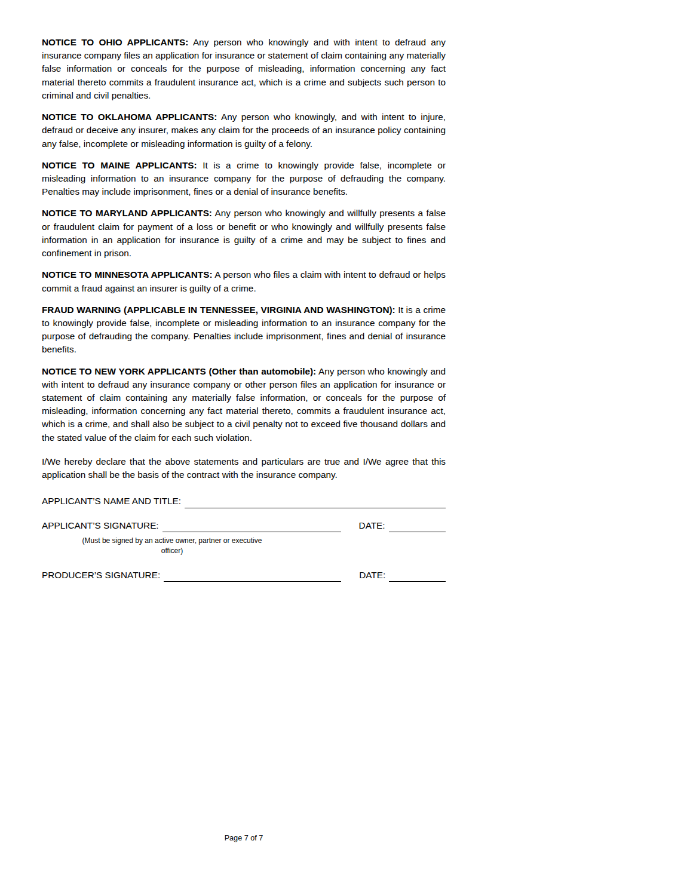NOTICE TO OHIO APPLICANTS: Any person who knowingly and with intent to defraud any insurance company files an application for insurance or statement of claim containing any materially false information or conceals for the purpose of misleading, information concerning any fact material thereto commits a fraudulent insurance act, which is a crime and subjects such person to criminal and civil penalties.
NOTICE TO OKLAHOMA APPLICANTS: Any person who knowingly, and with intent to injure, defraud or deceive any insurer, makes any claim for the proceeds of an insurance policy containing any false, incomplete or misleading information is guilty of a felony.
NOTICE TO MAINE APPLICANTS: It is a crime to knowingly provide false, incomplete or misleading information to an insurance company for the purpose of defrauding the company. Penalties may include imprisonment, fines or a denial of insurance benefits.
NOTICE TO MARYLAND APPLICANTS: Any person who knowingly and willfully presents a false or fraudulent claim for payment of a loss or benefit or who knowingly and willfully presents false information in an application for insurance is guilty of a crime and may be subject to fines and confinement in prison.
NOTICE TO MINNESOTA APPLICANTS: A person who files a claim with intent to defraud or helps commit a fraud against an insurer is guilty of a crime.
FRAUD WARNING (APPLICABLE IN TENNESSEE, VIRGINIA AND WASHINGTON): It is a crime to knowingly provide false, incomplete or misleading information to an insurance company for the purpose of defrauding the company. Penalties include imprisonment, fines and denial of insurance benefits.
NOTICE TO NEW YORK APPLICANTS (Other than automobile): Any person who knowingly and with intent to defraud any insurance company or other person files an application for insurance or statement of claim containing any materially false information, or conceals for the purpose of misleading, information concerning any fact material thereto, commits a fraudulent insurance act, which is a crime, and shall also be subject to a civil penalty not to exceed five thousand dollars and the stated value of the claim for each such violation.
I/We hereby declare that the above statements and particulars are true and I/We agree that this application shall be the basis of the contract with the insurance company.
APPLICANT’S NAME AND TITLE:
APPLICANT’S SIGNATURE: DATE:
(Must be signed by an active owner, partner or executive officer)
PRODUCER’S SIGNATURE: DATE:
Page 7 of 7